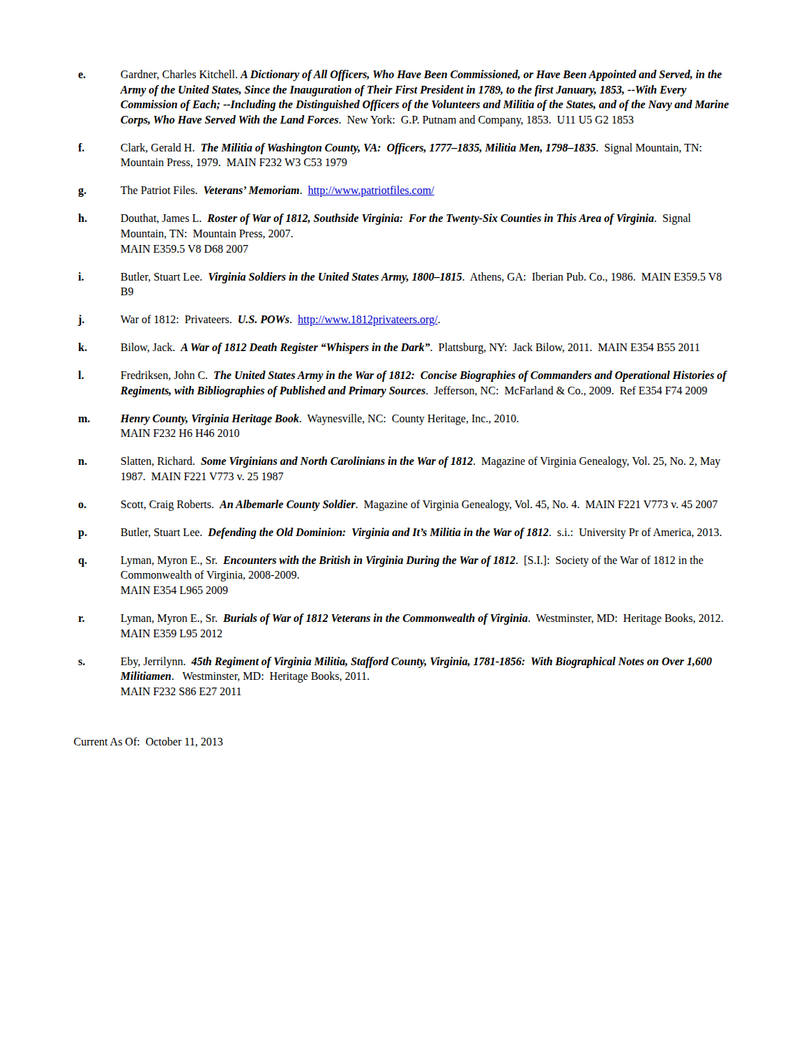e. Gardner, Charles Kitchell. A Dictionary of All Officers, Who Have Been Commissioned, or Have Been Appointed and Served, in the Army of the United States, Since the Inauguration of Their First President in 1789, to the first January, 1853, --With Every Commission of Each; --Including the Distinguished Officers of the Volunteers and Militia of the States, and of the Navy and Marine Corps, Who Have Served With the Land Forces. New York: G.P. Putnam and Company, 1853. U11 U5 G2 1853
f. Clark, Gerald H. The Militia of Washington County, VA: Officers, 1777–1835, Militia Men, 1798–1835. Signal Mountain, TN: Mountain Press, 1979. MAIN F232 W3 C53 1979
g. The Patriot Files. Veterans’ Memoriam. http://www.patriotfiles.com/
h. Douthat, James L. Roster of War of 1812, Southside Virginia: For the Twenty-Six Counties in This Area of Virginia. Signal Mountain, TN: Mountain Press, 2007.
MAIN E359.5 V8 D68 2007
i. Butler, Stuart Lee. Virginia Soldiers in the United States Army, 1800–1815. Athens, GA: Iberian Pub. Co., 1986. MAIN E359.5 V8 B9
j. War of 1812: Privateers. U.S. POWs. http://www.1812privateers.org/.
k. Bilow, Jack. A War of 1812 Death Register “Whispers in the Dark”. Plattsburg, NY: Jack Bilow, 2011. MAIN E354 B55 2011
l. Fredriksen, John C. The United States Army in the War of 1812: Concise Biographies of Commanders and Operational Histories of Regiments, with Bibliographies of Published and Primary Sources. Jefferson, NC: McFarland & Co., 2009. Ref E354 F74 2009
m. Henry County, Virginia Heritage Book. Waynesville, NC: County Heritage, Inc., 2010.
MAIN F232 H6 H46 2010
n. Slatten, Richard. Some Virginians and North Carolinians in the War of 1812. Magazine of Virginia Genealogy, Vol. 25, No. 2, May 1987. MAIN F221 V773 v. 25 1987
o. Scott, Craig Roberts. An Albemarle County Soldier. Magazine of Virginia Genealogy, Vol. 45, No. 4. MAIN F221 V773 v. 45 2007
p. Butler, Stuart Lee. Defending the Old Dominion: Virginia and It’s Militia in the War of 1812. s.i.: University Pr of America, 2013.
q. Lyman, Myron E., Sr. Encounters with the British in Virginia During the War of 1812. [S.I.]: Society of the War of 1812 in the Commonwealth of Virginia, 2008-2009.
MAIN E354 L965 2009
r. Lyman, Myron E., Sr. Burials of War of 1812 Veterans in the Commonwealth of Virginia. Westminster, MD: Heritage Books, 2012. MAIN E359 L95 2012
s. Eby, Jerrilynn. 45th Regiment of Virginia Militia, Stafford County, Virginia, 1781-1856: With Biographical Notes on Over 1,600 Militiamen. Westminster, MD: Heritage Books, 2011.
MAIN F232 S86 E27 2011
Current As Of: October 11, 2013